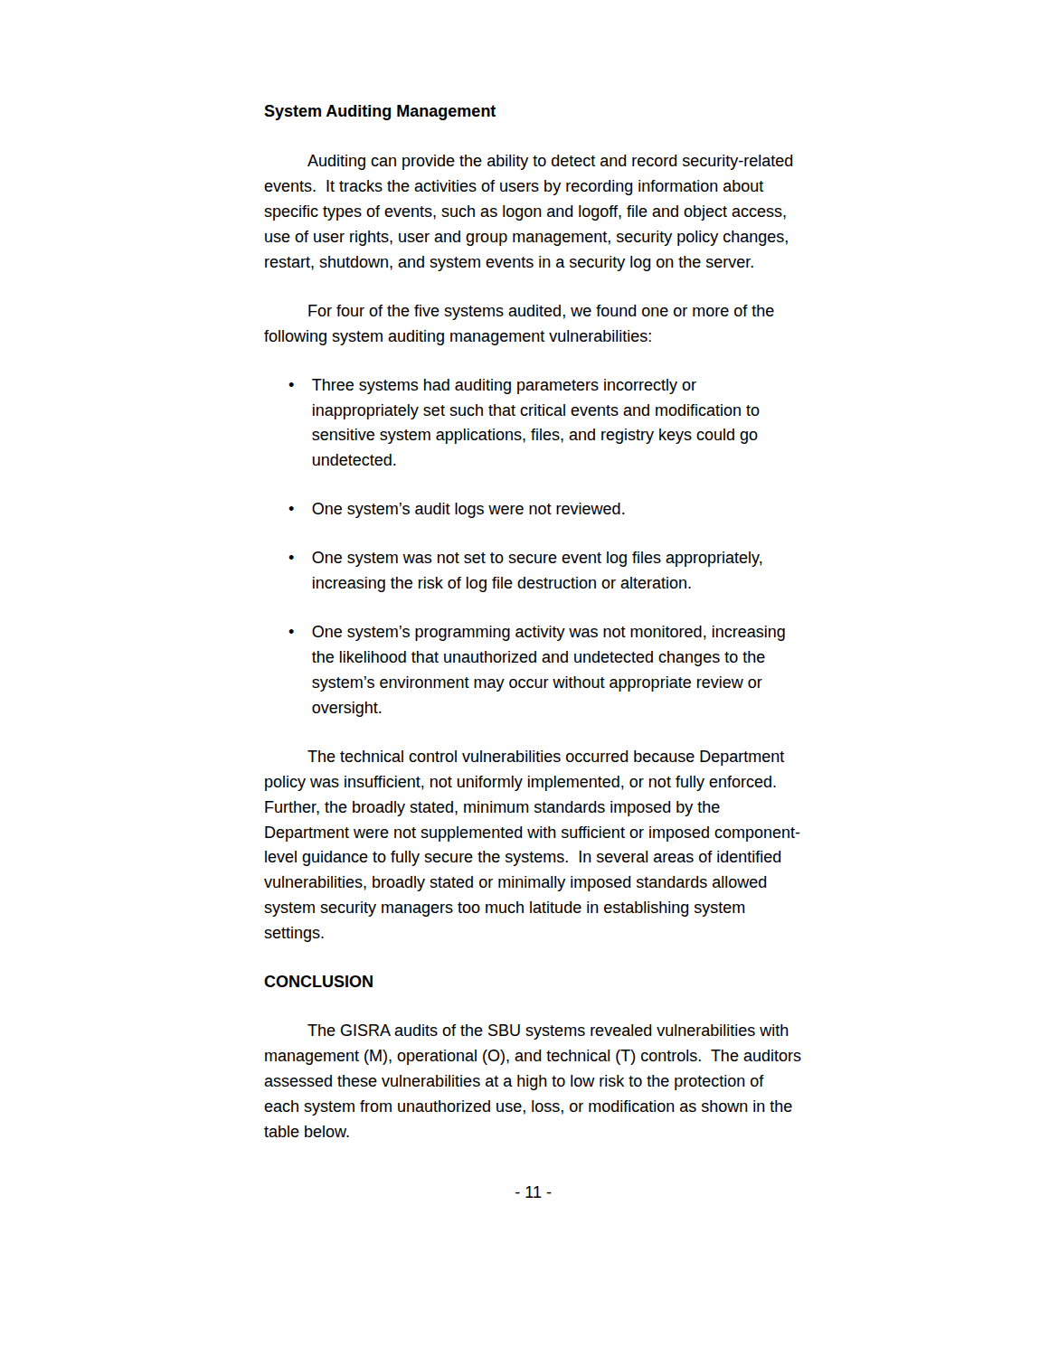System Auditing Management
Auditing can provide the ability to detect and record security-related events. It tracks the activities of users by recording information about specific types of events, such as logon and logoff, file and object access, use of user rights, user and group management, security policy changes, restart, shutdown, and system events in a security log on the server.
For four of the five systems audited, we found one or more of the following system auditing management vulnerabilities:
Three systems had auditing parameters incorrectly or inappropriately set such that critical events and modification to sensitive system applications, files, and registry keys could go undetected.
One system’s audit logs were not reviewed.
One system was not set to secure event log files appropriately, increasing the risk of log file destruction or alteration.
One system’s programming activity was not monitored, increasing the likelihood that unauthorized and undetected changes to the system’s environment may occur without appropriate review or oversight.
The technical control vulnerabilities occurred because Department policy was insufficient, not uniformly implemented, or not fully enforced. Further, the broadly stated, minimum standards imposed by the Department were not supplemented with sufficient or imposed component-level guidance to fully secure the systems. In several areas of identified vulnerabilities, broadly stated or minimally imposed standards allowed system security managers too much latitude in establishing system settings.
CONCLUSION
The GISRA audits of the SBU systems revealed vulnerabilities with management (M), operational (O), and technical (T) controls. The auditors assessed these vulnerabilities at a high to low risk to the protection of each system from unauthorized use, loss, or modification as shown in the table below.
- 11 -